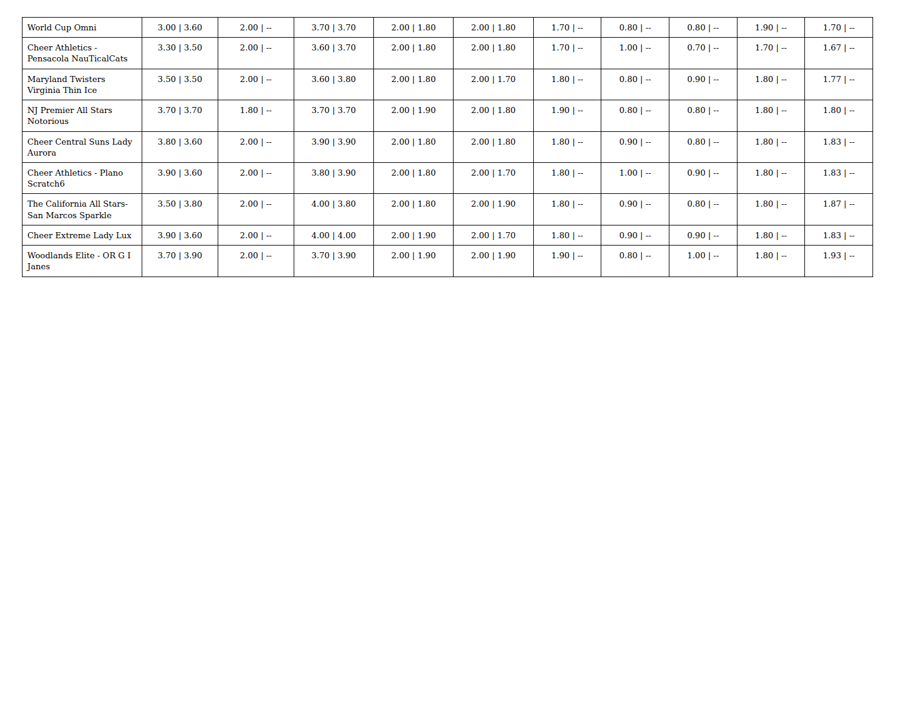| World Cup Omni | 3.00 / 3.60 | 2.00 / -- | 3.70 / 3.70 | 2.00 / 1.80 | 2.00 / 1.80 | 1.70 / -- | 0.80 / -- | 0.80 / -- | 1.90 / -- | 1.70 / -- |
| Cheer Athletics - Pensacola NauTicalCats | 3.30 / 3.50 | 2.00 / -- | 3.60 / 3.70 | 2.00 / 1.80 | 2.00 / 1.80 | 1.70 / -- | 1.00 / -- | 0.70 / -- | 1.70 / -- | 1.67 / -- |
| Maryland Twisters Virginia Thin Ice | 3.50 / 3.50 | 2.00 / -- | 3.60 / 3.80 | 2.00 / 1.80 | 2.00 / 1.70 | 1.80 / -- | 0.80 / -- | 0.90 / -- | 1.80 / -- | 1.77 / -- |
| NJ Premier All Stars Notorious | 3.70 / 3.70 | 1.80 / -- | 3.70 / 3.70 | 2.00 / 1.90 | 2.00 / 1.80 | 1.90 / -- | 0.80 / -- | 0.80 / -- | 1.80 / -- | 1.80 / -- |
| Cheer Central Suns Lady Aurora | 3.80 / 3.60 | 2.00 / -- | 3.90 / 3.90 | 2.00 / 1.80 | 2.00 / 1.80 | 1.80 / -- | 0.90 / -- | 0.80 / -- | 1.80 / -- | 1.83 / -- |
| Cheer Athletics - Plano Scratch6 | 3.90 / 3.60 | 2.00 / -- | 3.80 / 3.90 | 2.00 / 1.80 | 2.00 / 1.70 | 1.80 / -- | 1.00 / -- | 0.90 / -- | 1.80 / -- | 1.83 / -- |
| The California All Stars- San Marcos Sparkle | 3.50 / 3.80 | 2.00 / -- | 4.00 / 3.80 | 2.00 / 1.80 | 2.00 / 1.90 | 1.80 / -- | 0.90 / -- | 0.80 / -- | 1.80 / -- | 1.87 / -- |
| Cheer Extreme Lady Lux | 3.90 / 3.60 | 2.00 / -- | 4.00 / 4.00 | 2.00 / 1.90 | 2.00 / 1.70 | 1.80 / -- | 0.90 / -- | 0.90 / -- | 1.80 / -- | 1.83 / -- |
| Woodlands Elite - OR G I Janes | 3.70 / 3.90 | 2.00 / -- | 3.70 / 3.90 | 2.00 / 1.90 | 2.00 / 1.90 | 1.90 / -- | 0.80 / -- | 1.00 / -- | 1.80 / -- | 1.93 / -- |